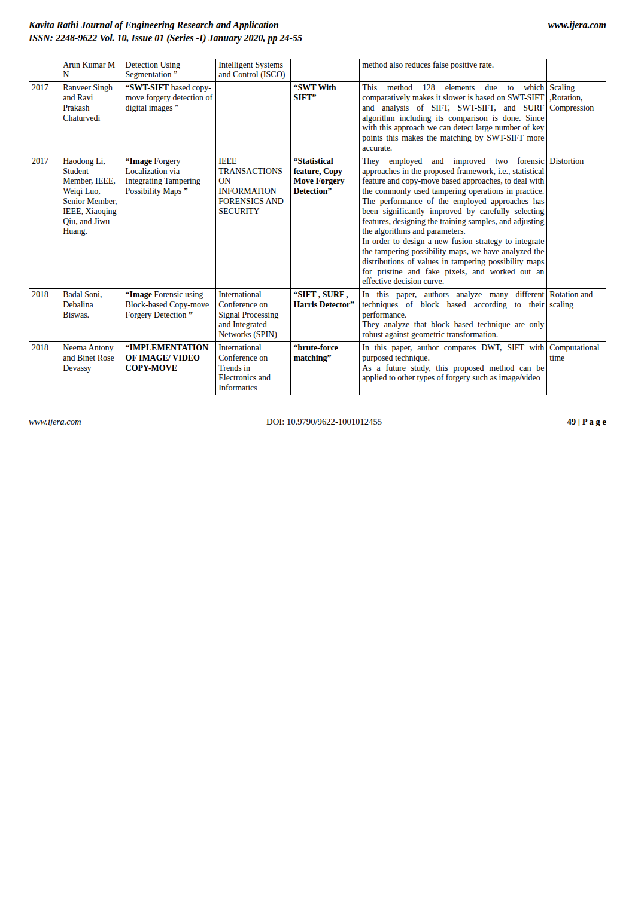Kavita Rathi Journal of Engineering Research and Application www.ijera.com
ISSN: 2248-9622 Vol. 10, Issue 01 (Series -I) January 2020, pp 24-55
| | Arun Kumar M N | Detection Using Segmentation ” | Intelligent Systems and Control (ISCO) | | method also reduces false positive rate. | |
| 2017 | Ranveer Singh and Ravi Prakash Chaturvedi | “SWT-SIFT based copy-move forgery detection of digital images ” | | “SWT With SIFT” | This method 128 elements due to which comparatively makes it slower is based on SWT-SIFT and analysis of SIFT, SWT-SIFT, and SURF algorithm including its comparison is done. Since with this approach we can detect large number of key points this makes the matching by SWT-SIFT more accurate. | Scaling ,Rotation, Compression |
| 2017 | Haodong Li, Student Member, IEEE, Weiqi Luo, Senior Member, IEEE, Xiaoqing Qiu, and Jiwu Huang. | “Image Forgery Localization via Integrating Tampering Possibility Maps ” | IEEE TRANSACTIONS ON INFORMATION FORENSICS AND SECURITY | “Statistical feature, Copy Move Forgery Detection” | They employed and improved two forensic approaches in the proposed framework, i.e., statistical feature and copy-move based approaches, to deal with the commonly used tampering operations in practice. The performance of the employed approaches has been significantly improved by carefully selecting features, designing the training samples, and adjusting the algorithms and parameters. In order to design a new fusion strategy to integrate the tampering possibility maps, we have analyzed the distributions of values in tampering possibility maps for pristine and fake pixels, and worked out an effective decision curve. | Distortion |
| 2018 | Badal Soni, Debalina Biswas. | “Image Forensic using Block-based Copy-move Forgery Detection ” | International Conference on Signal Processing and Integrated Networks (SPIN) | “SIFT , SURF , Harris Detector” | In this paper, authors analyze many different techniques of block based according to their performance. They analyze that block based technique are only robust against geometric transformation. | Rotation and scaling |
| 2018 | Neema Antony and Binet Rose Devassy | “IMPLEMENTATION OF IMAGE/ VIDEO COPY-MOVE | International Conference on Trends in Electronics and Informatics | “brute-force matching” | In this paper, author compares DWT, SIFT with purposed technique. As a future study, this proposed method can be applied to other types of forgery such as image/video | Computational time |
www.ijera.com DOI: 10.9790/9622-1001012455 49 | P a g e